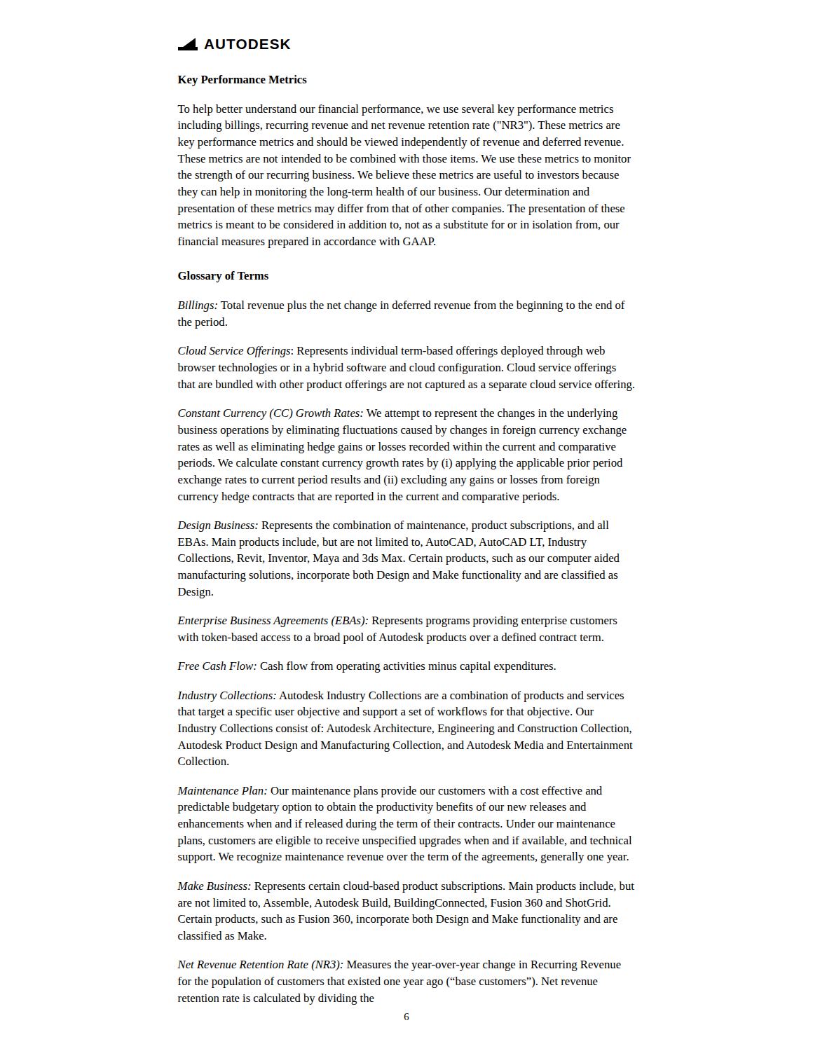AUTODESK
Key Performance Metrics
To help better understand our financial performance, we use several key performance metrics including billings, recurring revenue and net revenue retention rate ("NR3"). These metrics are key performance metrics and should be viewed independently of revenue and deferred revenue. These metrics are not intended to be combined with those items. We use these metrics to monitor the strength of our recurring business. We believe these metrics are useful to investors because they can help in monitoring the long-term health of our business. Our determination and presentation of these metrics may differ from that of other companies. The presentation of these metrics is meant to be considered in addition to, not as a substitute for or in isolation from, our financial measures prepared in accordance with GAAP.
Glossary of Terms
Billings: Total revenue plus the net change in deferred revenue from the beginning to the end of the period.
Cloud Service Offerings: Represents individual term-based offerings deployed through web browser technologies or in a hybrid software and cloud configuration. Cloud service offerings that are bundled with other product offerings are not captured as a separate cloud service offering.
Constant Currency (CC) Growth Rates: We attempt to represent the changes in the underlying business operations by eliminating fluctuations caused by changes in foreign currency exchange rates as well as eliminating hedge gains or losses recorded within the current and comparative periods. We calculate constant currency growth rates by (i) applying the applicable prior period exchange rates to current period results and (ii) excluding any gains or losses from foreign currency hedge contracts that are reported in the current and comparative periods.
Design Business: Represents the combination of maintenance, product subscriptions, and all EBAs. Main products include, but are not limited to, AutoCAD, AutoCAD LT, Industry Collections, Revit, Inventor, Maya and 3ds Max. Certain products, such as our computer aided manufacturing solutions, incorporate both Design and Make functionality and are classified as Design.
Enterprise Business Agreements (EBAs): Represents programs providing enterprise customers with token-based access to a broad pool of Autodesk products over a defined contract term.
Free Cash Flow: Cash flow from operating activities minus capital expenditures.
Industry Collections: Autodesk Industry Collections are a combination of products and services that target a specific user objective and support a set of workflows for that objective. Our Industry Collections consist of: Autodesk Architecture, Engineering and Construction Collection, Autodesk Product Design and Manufacturing Collection, and Autodesk Media and Entertainment Collection.
Maintenance Plan: Our maintenance plans provide our customers with a cost effective and predictable budgetary option to obtain the productivity benefits of our new releases and enhancements when and if released during the term of their contracts. Under our maintenance plans, customers are eligible to receive unspecified upgrades when and if available, and technical support. We recognize maintenance revenue over the term of the agreements, generally one year.
Make Business: Represents certain cloud-based product subscriptions. Main products include, but are not limited to, Assemble, Autodesk Build, BuildingConnected, Fusion 360 and ShotGrid. Certain products, such as Fusion 360, incorporate both Design and Make functionality and are classified as Make.
Net Revenue Retention Rate (NR3): Measures the year-over-year change in Recurring Revenue for the population of customers that existed one year ago (“base customers”). Net revenue retention rate is calculated by dividing the
6